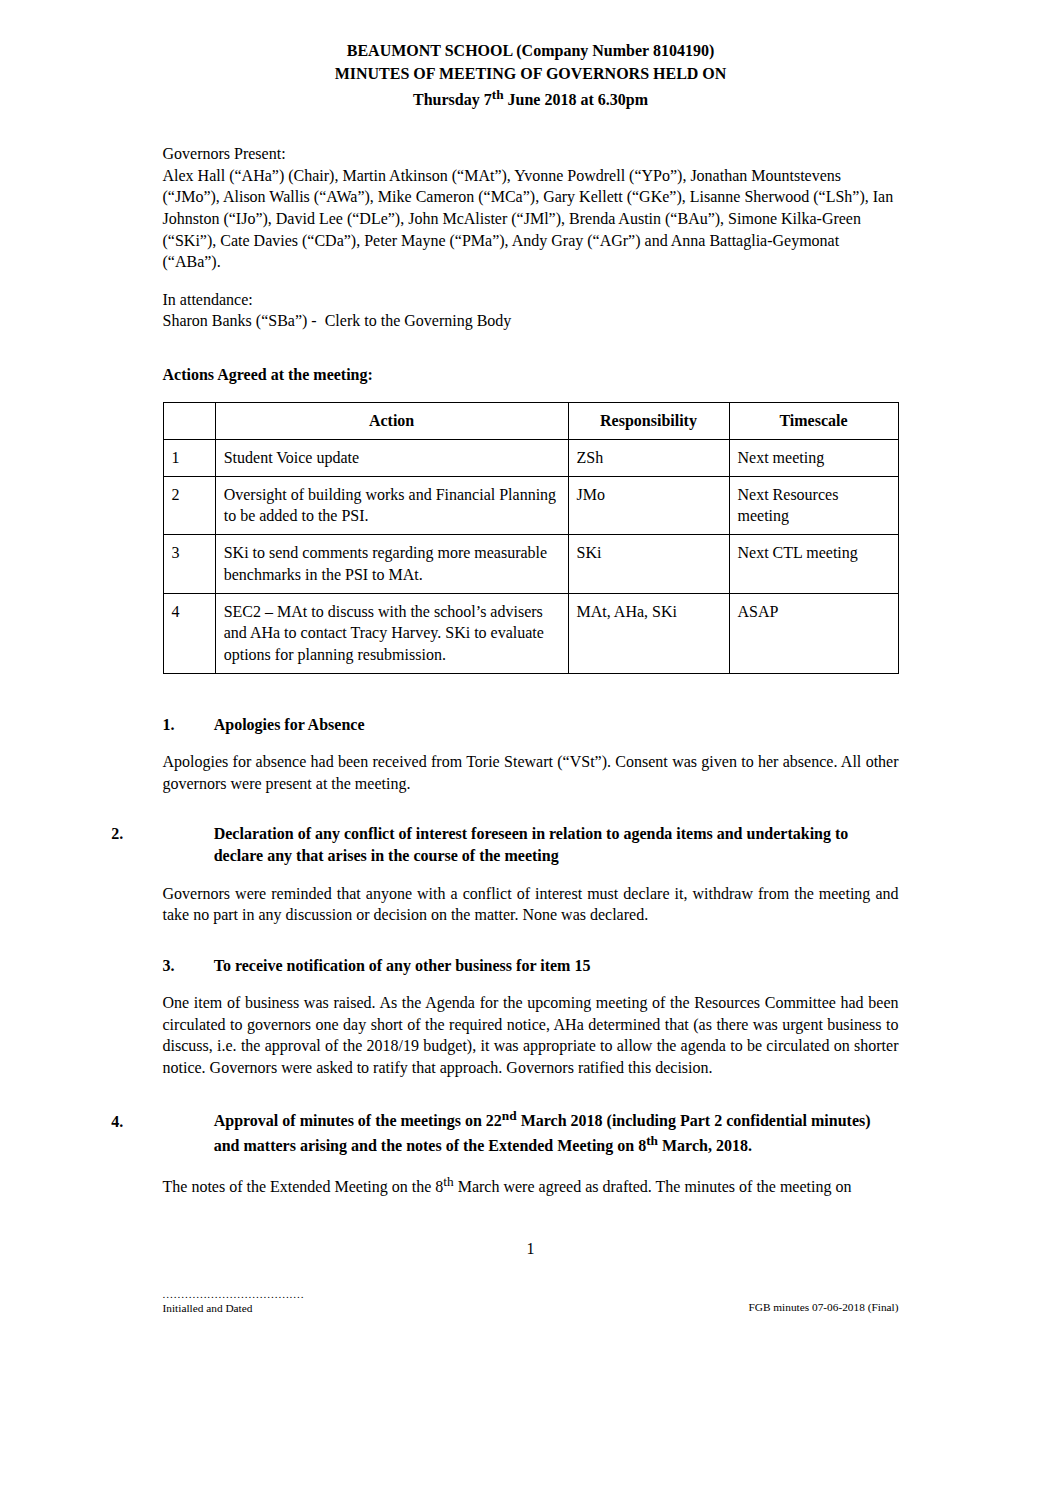BEAUMONT SCHOOL (Company Number 8104190)
MINUTES OF MEETING OF GOVERNORS HELD ON
Thursday 7th June 2018 at 6.30pm
Governors Present:
Alex Hall (“AHa”) (Chair), Martin Atkinson (“MAt”), Yvonne Powdrell (“YPo”), Jonathan Mountstevens (“JMo”), Alison Wallis (“AWa”), Mike Cameron (“MCa”), Gary Kellett (“GKe”), Lisanne Sherwood (“LSh”), Ian Johnston (“IJo”), David Lee (“DLe”), John McAlister (“JMl”), Brenda Austin (“BAu”), Simone Kilka-Green (“SKi”), Cate Davies (“CDa”), Peter Mayne (“PMa”), Andy Gray (“AGr”) and Anna Battaglia-Geymonat (“ABa”).
In attendance:
Sharon Banks (“SBa”) - Clerk to the Governing Body
Actions Agreed at the meeting:
| | Action | Responsibility | Timescale |
| --- | --- | --- | --- |
| 1 | Student Voice update | ZSh | Next meeting |
| 2 | Oversight of building works and Financial Planning to be added to the PSI. | JMo | Next Resources meeting |
| 3 | SKi to send comments regarding more measurable benchmarks in the PSI to MAt. | SKi | Next CTL meeting |
| 4 | SEC2 – MAt to discuss with the school’s advisers and AHa to contact Tracy Harvey. SKi to evaluate options for planning resubmission. | MAt, AHa, SKi | ASAP |
1. Apologies for Absence
Apologies for absence had been received from Torie Stewart (“VSt”). Consent was given to her absence. All other governors were present at the meeting.
2. Declaration of any conflict of interest foreseen in relation to agenda items and undertaking to declare any that arises in the course of the meeting
Governors were reminded that anyone with a conflict of interest must declare it, withdraw from the meeting and take no part in any discussion or decision on the matter. None was declared.
3. To receive notification of any other business for item 15
One item of business was raised. As the Agenda for the upcoming meeting of the Resources Committee had been circulated to governors one day short of the required notice, AHa determined that (as there was urgent business to discuss, i.e. the approval of the 2018/19 budget), it was appropriate to allow the agenda to be circulated on shorter notice. Governors were asked to ratify that approach. Governors ratified this decision.
4. Approval of minutes of the meetings on 22nd March 2018 (including Part 2 confidential minutes) and matters arising and the notes of the Extended Meeting on 8th March, 2018.
The notes of the Extended Meeting on the 8th March were agreed as drafted. The minutes of the meeting on
1
......................................
Initialled and Dated
FGB minutes 07-06-2018 (Final)